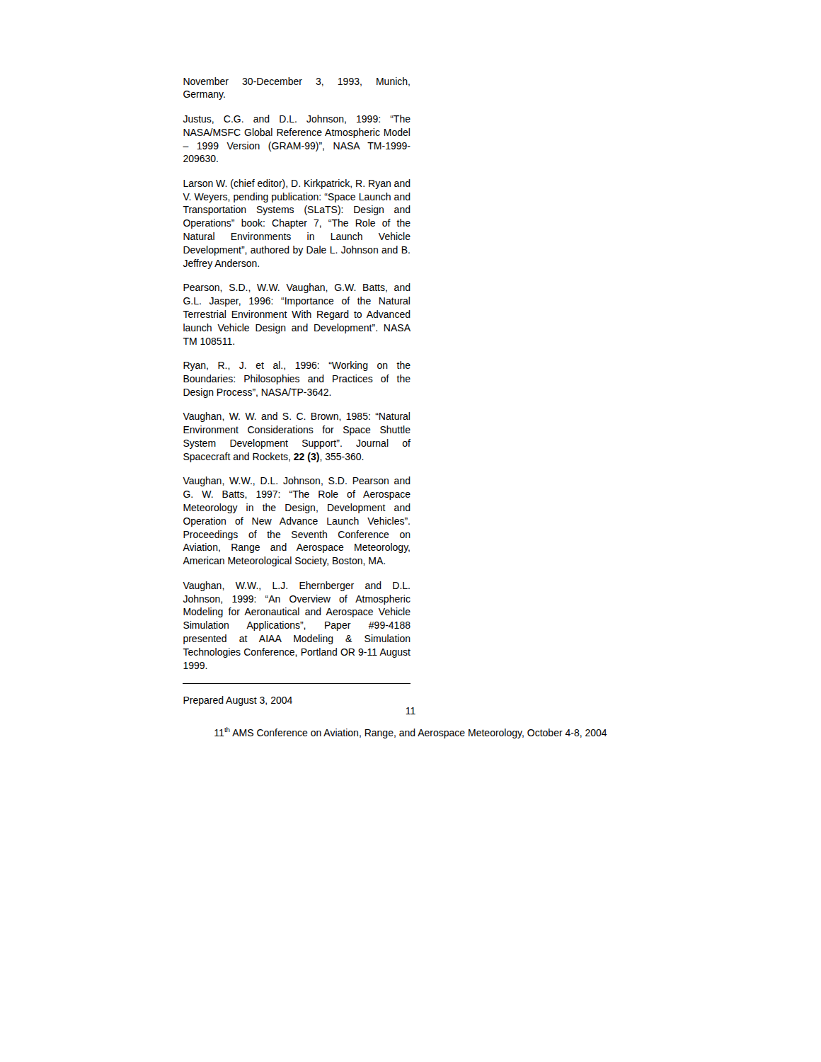November 30-December 3, 1993, Munich, Germany.
Justus, C.G. and D.L. Johnson, 1999: “The NASA/MSFC Global Reference Atmospheric Model – 1999 Version (GRAM-99)”, NASA TM-1999-209630.
Larson W. (chief editor), D. Kirkpatrick, R. Ryan and V. Weyers, pending publication: “Space Launch and Transportation Systems (SLaTS): Design and Operations” book: Chapter 7, “The Role of the Natural Environments in Launch Vehicle Development”, authored by Dale L. Johnson and B. Jeffrey Anderson.
Pearson, S.D., W.W. Vaughan, G.W. Batts, and G.L. Jasper, 1996: “Importance of the Natural Terrestrial Environment With Regard to Advanced launch Vehicle Design and Development”. NASA TM 108511.
Ryan, R., J. et al., 1996: “Working on the Boundaries: Philosophies and Practices of the Design Process”, NASA/TP-3642.
Vaughan, W. W. and S. C. Brown, 1985: “Natural Environment Considerations for Space Shuttle System Development Support”. Journal of Spacecraft and Rockets, 22 (3), 355-360.
Vaughan, W.W., D.L. Johnson, S.D. Pearson and G. W. Batts, 1997: “The Role of Aerospace Meteorology in the Design, Development and Operation of New Advance Launch Vehicles”. Proceedings of the Seventh Conference on Aviation, Range and Aerospace Meteorology, American Meteorological Society, Boston, MA.
Vaughan, W.W., L.J. Ehernberger and D.L. Johnson, 1999: “An Overview of Atmospheric Modeling for Aeronautical and Aerospace Vehicle Simulation Applications”, Paper #99-4188 presented at AIAA Modeling & Simulation Technologies Conference, Portland OR 9-11 August 1999.
Prepared August 3, 2004
11
11th AMS Conference on Aviation, Range, and Aerospace Meteorology, October 4-8, 2004